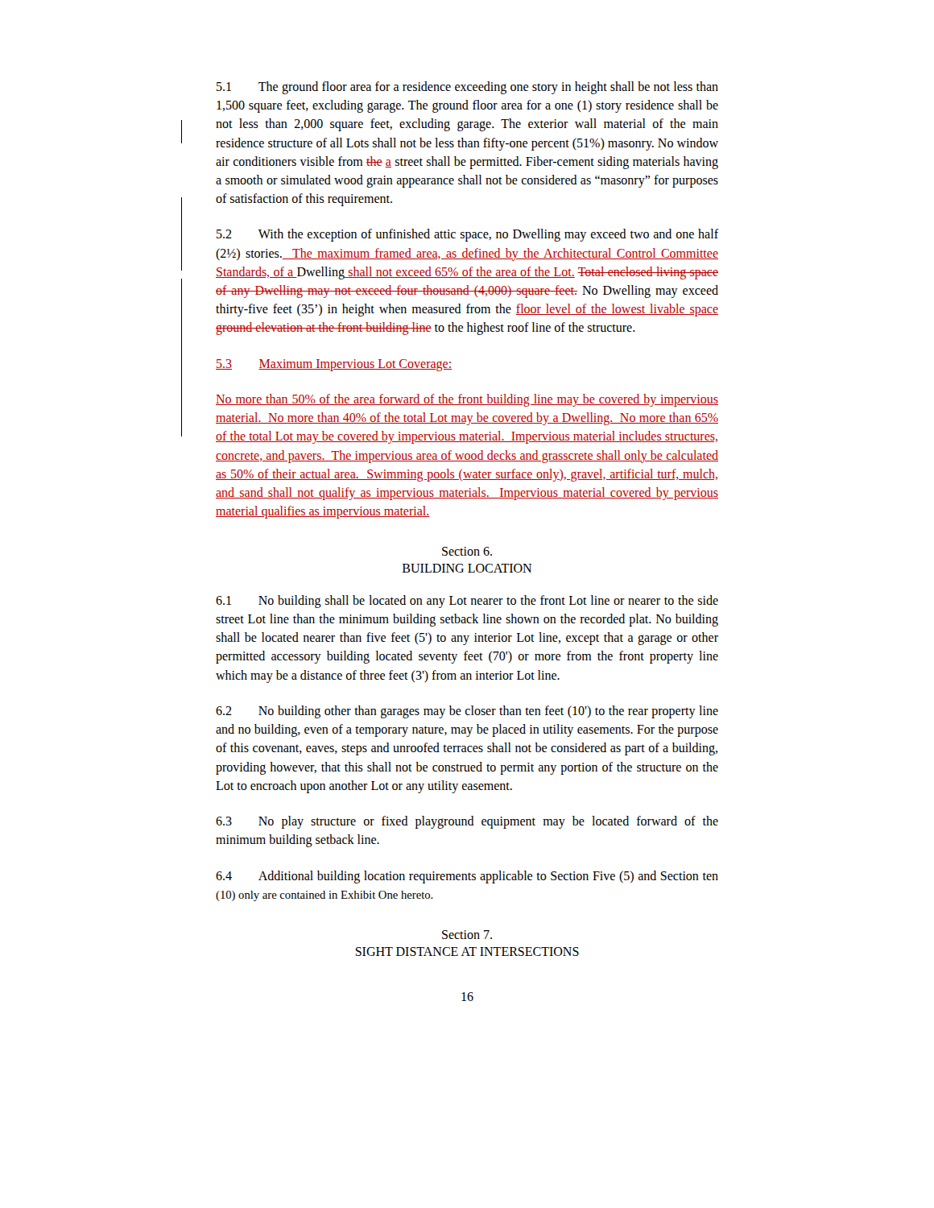5.1 The ground floor area for a residence exceeding one story in height shall be not less than 1,500 square feet, excluding garage. The ground floor area for a one (1) story residence shall be not less than 2,000 square feet, excluding garage. The exterior wall material of the main residence structure of all Lots shall not be less than fifty-one percent (51%) masonry. No window air conditioners visible from the a street shall be permitted. Fiber-cement siding materials having a smooth or simulated wood grain appearance shall not be considered as “masonry” for purposes of satisfaction of this requirement.
5.2 With the exception of unfinished attic space, no Dwelling may exceed two and one half (2½) stories. The maximum framed area, as defined by the Architectural Control Committee Standards, of a Dwelling shall not exceed 65% of the area of the Lot. Total enclosed living space of any Dwelling may not exceed four thousand (4,000) square feet. No Dwelling may exceed thirty-five feet (35’) in height when measured from the floor level of the lowest livable space ground elevation at the front building line to the highest roof line of the structure.
5.3 Maximum Impervious Lot Coverage:
No more than 50% of the area forward of the front building line may be covered by impervious material. No more than 40% of the total Lot may be covered by a Dwelling. No more than 65% of the total Lot may be covered by impervious material. Impervious material includes structures, concrete, and pavers. The impervious area of wood decks and grasscrete shall only be calculated as 50% of their actual area. Swimming pools (water surface only), gravel, artificial turf, mulch, and sand shall not qualify as impervious materials. Impervious material covered by pervious material qualifies as impervious material.
Section 6. Building Location
6.1 No building shall be located on any Lot nearer to the front Lot line or nearer to the side street Lot line than the minimum building setback line shown on the recorded plat. No building shall be located nearer than five feet (5') to any interior Lot line, except that a garage or other permitted accessory building located seventy feet (70') or more from the front property line which may be a distance of three feet (3') from an interior Lot line.
6.2 No building other than garages may be closer than ten feet (10') to the rear property line and no building, even of a temporary nature, may be placed in utility easements. For the purpose of this covenant, eaves, steps and unroofed terraces shall not be considered as part of a building, providing however, that this shall not be construed to permit any portion of the structure on the Lot to encroach upon another Lot or any utility easement.
6.3 No play structure or fixed playground equipment may be located forward of the minimum building setback line.
6.4 Additional building location requirements applicable to Section Five (5) and Section ten (10) only are contained in Exhibit One hereto.
Section 7. Sight Distance at Intersections
16